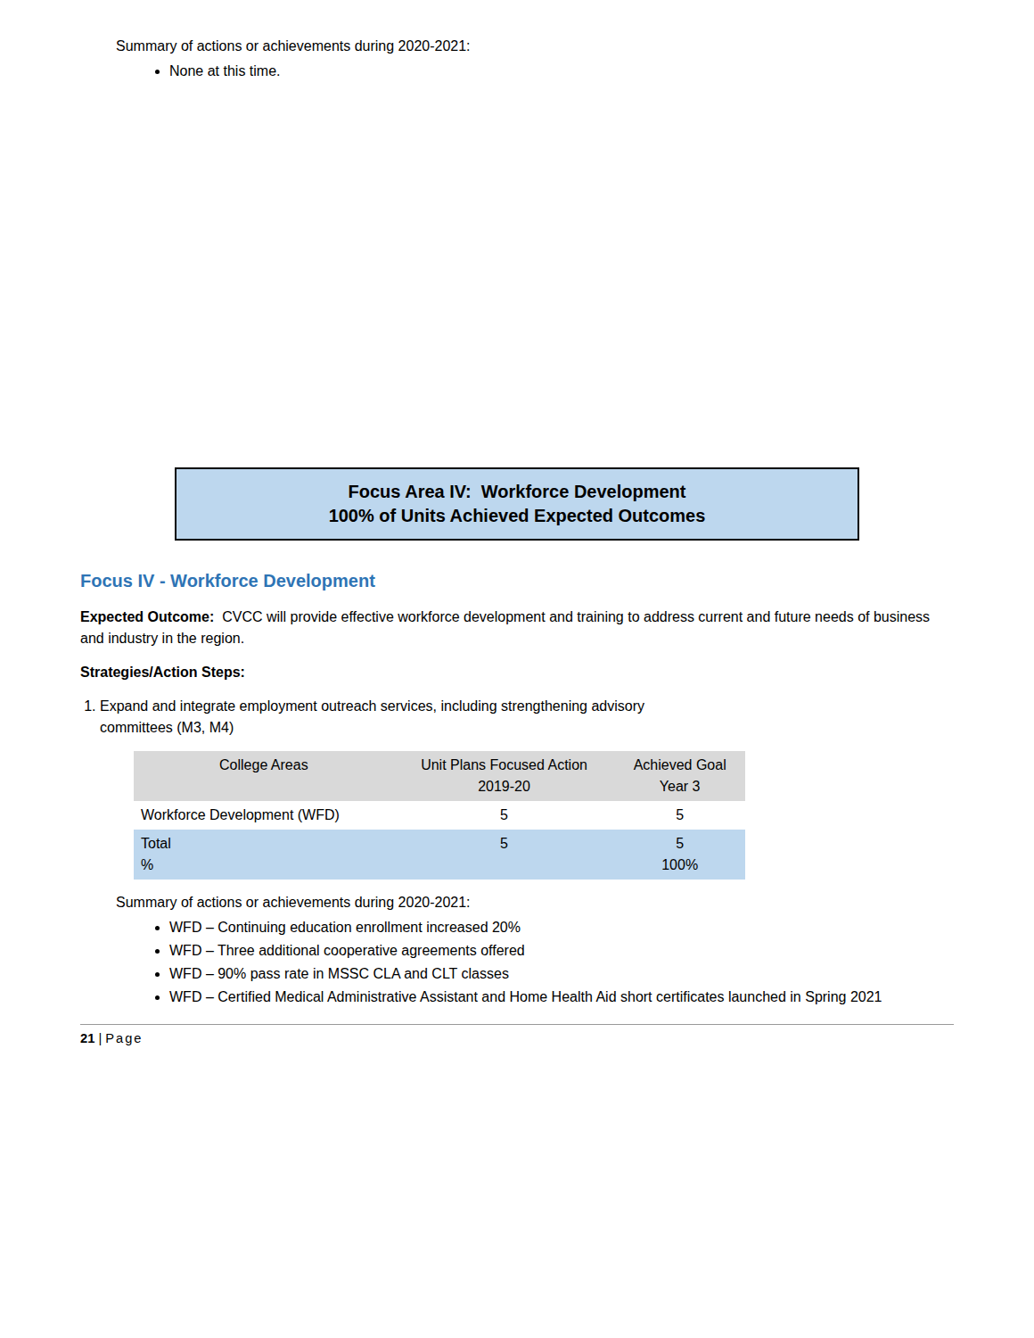Summary of actions or achievements during 2020-2021:
None at this time.
Focus Area IV: Workforce Development
100% of Units Achieved Expected Outcomes
Focus IV - Workforce Development
Expected Outcome: CVCC will provide effective workforce development and training to address current and future needs of business and industry in the region.
Strategies/Action Steps:
Expand and integrate employment outreach services, including strengthening advisory
committees (M3, M4)
| College Areas | Unit Plans Focused Action 2019-20 | Achieved Goal Year 3 |
| --- | --- | --- |
| Workforce Development (WFD) | 5 | 5 |
| Total % | 5 | 5 100% |
Summary of actions or achievements during 2020-2021:
WFD – Continuing education enrollment increased 20%
WFD – Three additional cooperative agreements offered
WFD – 90% pass rate in MSSC CLA and CLT classes
WFD – Certified Medical Administrative Assistant and Home Health Aid short certificates launched in Spring 2021
21 | Page